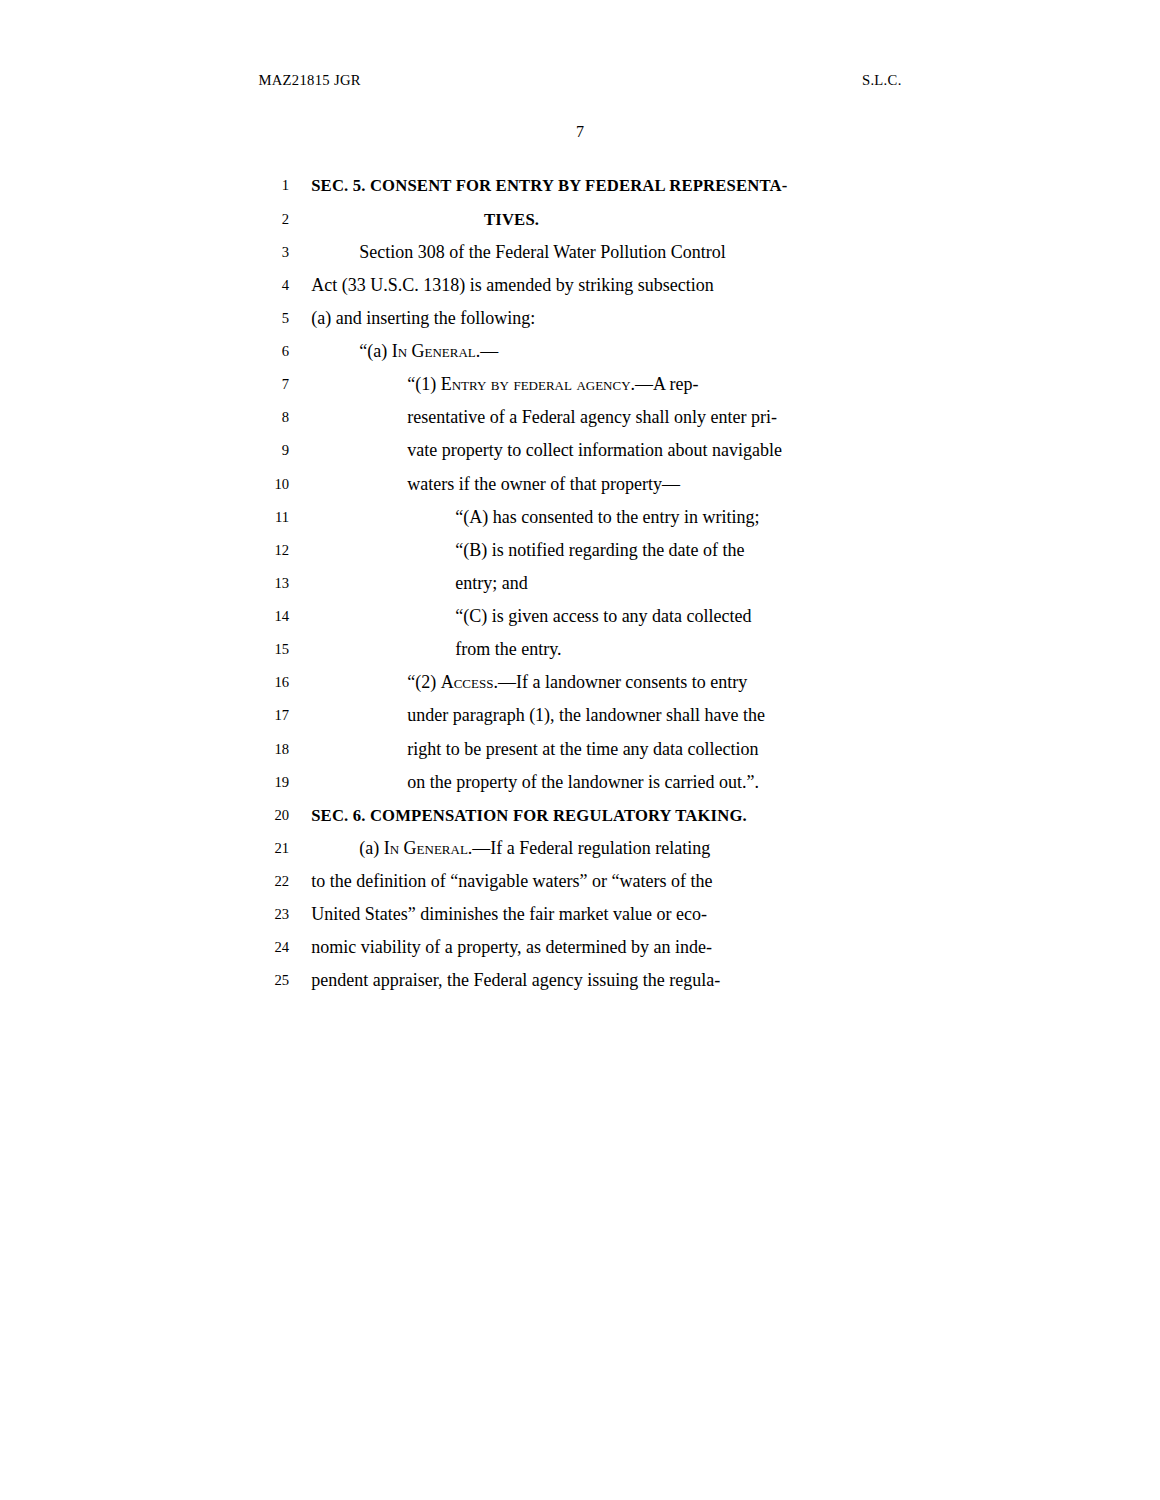MAZ21815 JGR
S.L.C.
7
SEC. 5. CONSENT FOR ENTRY BY FEDERAL REPRESENTA-
TIVES.
Section 308 of the Federal Water Pollution Control
Act (33 U.S.C. 1318) is amended by striking subsection
(a) and inserting the following:
“(a) In General.—
“(1) Entry by federal agency.—A rep-
resentative of a Federal agency shall only enter pri-
vate property to collect information about navigable
waters if the owner of that property—
“(A) has consented to the entry in writing;
“(B) is notified regarding the date of the
entry; and
“(C) is given access to any data collected
from the entry.
“(2) Access.—If a landowner consents to entry
under paragraph (1), the landowner shall have the
right to be present at the time any data collection
on the property of the landowner is carried out.”.
SEC. 6. COMPENSATION FOR REGULATORY TAKING.
(a) In General.—If a Federal regulation relating
to the definition of “navigable waters” or “waters of the
United States” diminishes the fair market value or eco-
nomic viability of a property, as determined by an inde-
pendent appraiser, the Federal agency issuing the regula-